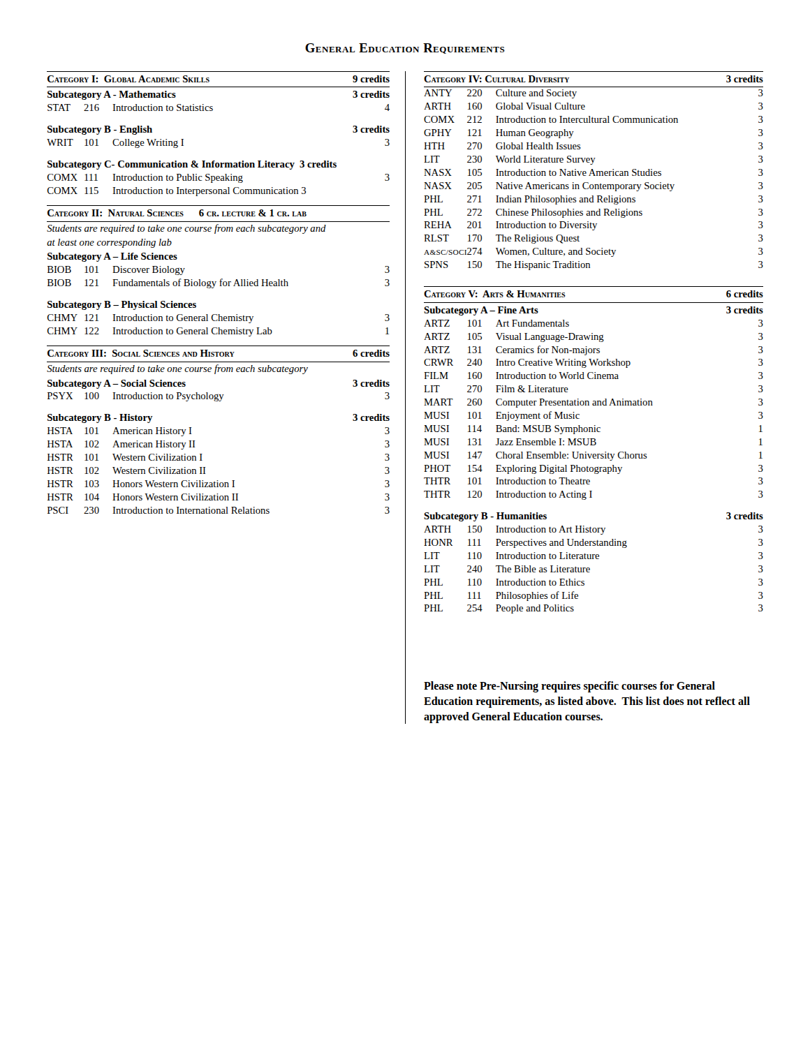General Education Requirements
| Category I: Global Academic Skills | 9 credits |
| Subcategory A - Mathematics | 3 credits |
| STAT | 216 | Introduction to Statistics | 4 |
| Subcategory B - English | 3 credits |
| WRIT | 101 | College Writing I | 3 |
| Subcategory C- Communication & Information Literacy 3 credits |
| COMX | 111 | Introduction to Public Speaking | 3 |
| COMX | 115 | Introduction to Interpersonal Communication 3 |
| Category II: Natural Sciences 6 cr. lecture & 1 cr. lab |
| Students are required to take one course from each subcategory and |
| at least one corresponding lab |
| Subcategory A – Life Sciences |
| BIOB | 101 | Discover Biology | 3 |
| BIOB | 121 | Fundamentals of Biology for Allied Health | 3 |
| Subcategory B – Physical Sciences |
| CHMY | 121 | Introduction to General Chemistry | 3 |
| CHMY | 122 | Introduction to General Chemistry Lab | 1 |
| Category III: Social Sciences and History | 6 credits |
| Students are required to take one course from each subcategory |
| Subcategory A – Social Sciences | 3 credits |
| PSYX | 100 | Introduction to Psychology | 3 |
| Subcategory B - History | 3 credits |
| HSTA | 101 | American History I | 3 |
| HSTA | 102 | American History II | 3 |
| HSTR | 101 | Western Civilization I | 3 |
| HSTR | 102 | Western Civilization II | 3 |
| HSTR | 103 | Honors Western Civilization I | 3 |
| HSTR | 104 | Honors Western Civilization II | 3 |
| PSCI | 230 | Introduction to International Relations | 3 |
| Category IV: Cultural Diversity | 3 credits |
| ANTY | 220 | Culture and Society | 3 |
| ARTH | 160 | Global Visual Culture | 3 |
| COMX | 212 | Introduction to Intercultural Communication | 3 |
| GPHY | 121 | Human Geography | 3 |
| HTH | 270 | Global Health Issues | 3 |
| LIT | 230 | World Literature Survey | 3 |
| NASX | 105 | Introduction to Native American Studies | 3 |
| NASX | 205 | Native Americans in Contemporary Society | 3 |
| PHL | 271 | Indian Philosophies and Religions | 3 |
| PHL | 272 | Chinese Philosophies and Religions | 3 |
| REHA | 201 | Introduction to Diversity | 3 |
| RLST | 170 | The Religious Quest | 3 |
| A&SC/SOCI | 274 | Women, Culture, and Society | 3 |
| SPNS | 150 | The Hispanic Tradition | 3 |
| Category V: Arts & Humanities | 6 credits |
| Subcategory A – Fine Arts | 3 credits |
| ARTZ | 101 | Art Fundamentals | 3 |
| ARTZ | 105 | Visual Language-Drawing | 3 |
| ARTZ | 131 | Ceramics for Non-majors | 3 |
| CRWR | 240 | Intro Creative Writing Workshop | 3 |
| FILM | 160 | Introduction to World Cinema | 3 |
| LIT | 270 | Film & Literature | 3 |
| MART | 260 | Computer Presentation and Animation | 3 |
| MUSI | 101 | Enjoyment of Music | 3 |
| MUSI | 114 | Band: MSUB Symphonic | 1 |
| MUSI | 131 | Jazz Ensemble I: MSUB | 1 |
| MUSI | 147 | Choral Ensemble: University Chorus | 1 |
| PHOT | 154 | Exploring Digital Photography | 3 |
| THTR | 101 | Introduction to Theatre | 3 |
| THTR | 120 | Introduction to Acting I | 3 |
| Subcategory B - Humanities | 3 credits |
| ARTH | 150 | Introduction to Art History | 3 |
| HONR | 111 | Perspectives and Understanding | 3 |
| LIT | 110 | Introduction to Literature | 3 |
| LIT | 240 | The Bible as Literature | 3 |
| PHL | 110 | Introduction to Ethics | 3 |
| PHL | 111 | Philosophies of Life | 3 |
| PHL | 254 | People and Politics | 3 |
Please note Pre-Nursing requires specific courses for General Education requirements, as listed above. This list does not reflect all approved General Education courses.